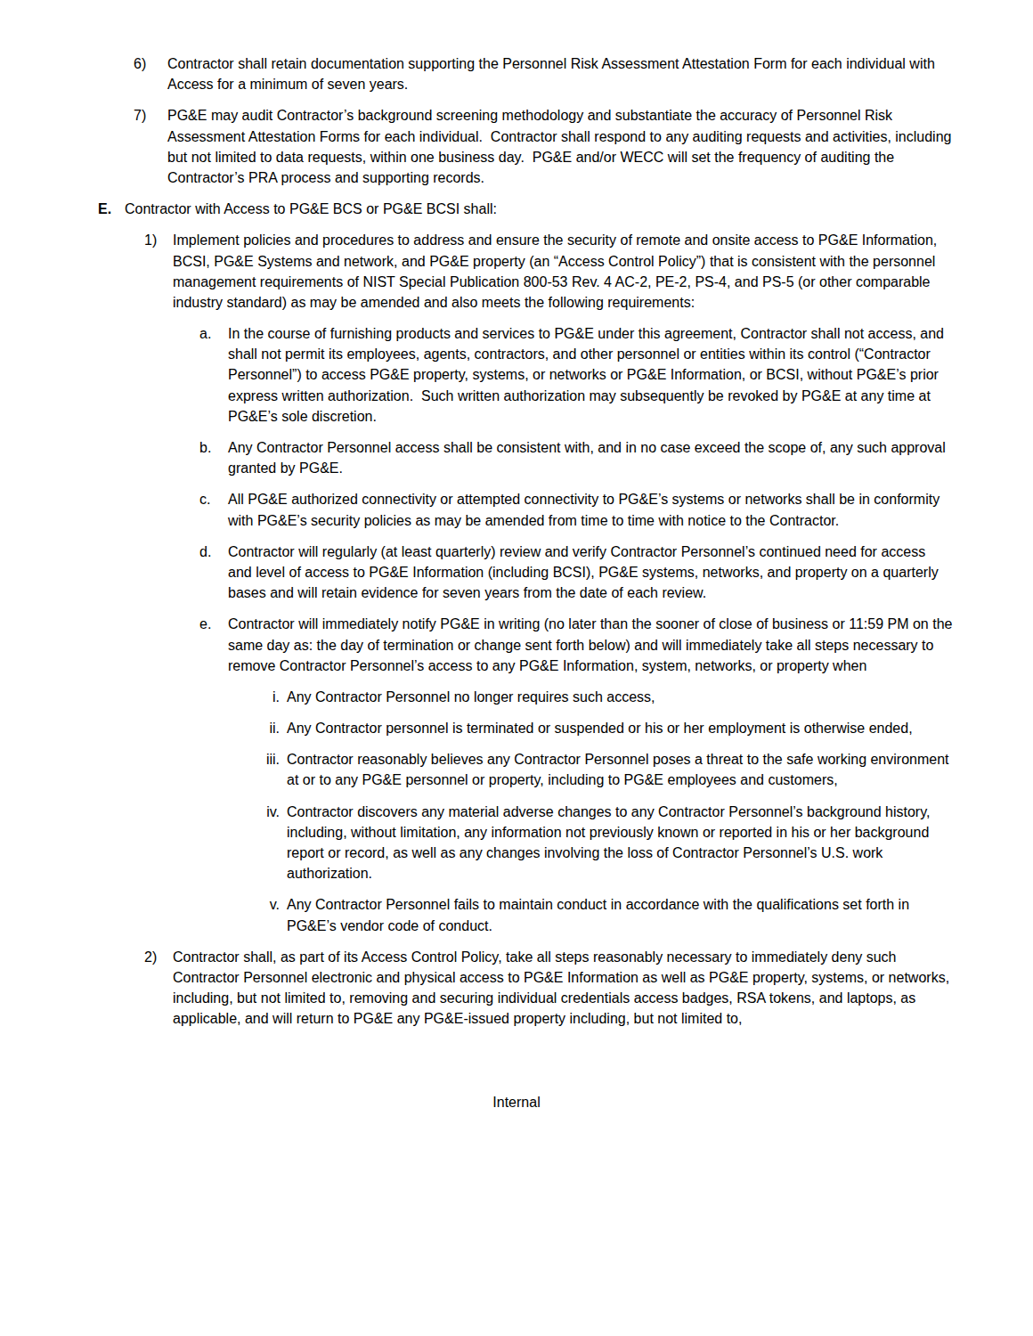6) Contractor shall retain documentation supporting the Personnel Risk Assessment Attestation Form for each individual with Access for a minimum of seven years.
7) PG&E may audit Contractor’s background screening methodology and substantiate the accuracy of Personnel Risk Assessment Attestation Forms for each individual. Contractor shall respond to any auditing requests and activities, including but not limited to data requests, within one business day. PG&E and/or WECC will set the frequency of auditing the Contractor’s PRA process and supporting records.
E. Contractor with Access to PG&E BCS or PG&E BCSI shall:
1) Implement policies and procedures to address and ensure the security of remote and onsite access to PG&E Information, BCSI, PG&E Systems and network, and PG&E property (an “Access Control Policy”) that is consistent with the personnel management requirements of NIST Special Publication 800-53 Rev. 4 AC-2, PE-2, PS-4, and PS-5 (or other comparable industry standard) as may be amended and also meets the following requirements:
a. In the course of furnishing products and services to PG&E under this agreement, Contractor shall not access, and shall not permit its employees, agents, contractors, and other personnel or entities within its control (“Contractor Personnel”) to access PG&E property, systems, or networks or PG&E Information, or BCSI, without PG&E’s prior express written authorization. Such written authorization may subsequently be revoked by PG&E at any time at PG&E’s sole discretion.
b. Any Contractor Personnel access shall be consistent with, and in no case exceed the scope of, any such approval granted by PG&E.
c. All PG&E authorized connectivity or attempted connectivity to PG&E’s systems or networks shall be in conformity with PG&E’s security policies as may be amended from time to time with notice to the Contractor.
d. Contractor will regularly (at least quarterly) review and verify Contractor Personnel’s continued need for access and level of access to PG&E Information (including BCSI), PG&E systems, networks, and property on a quarterly bases and will retain evidence for seven years from the date of each review.
e. Contractor will immediately notify PG&E in writing (no later than the sooner of close of business or 11:59 PM on the same day as: the day of termination or change sent forth below) and will immediately take all steps necessary to remove Contractor Personnel’s access to any PG&E Information, system, networks, or property when
i. Any Contractor Personnel no longer requires such access,
ii. Any Contractor personnel is terminated or suspended or his or her employment is otherwise ended,
iii. Contractor reasonably believes any Contractor Personnel poses a threat to the safe working environment at or to any PG&E personnel or property, including to PG&E employees and customers,
iv. Contractor discovers any material adverse changes to any Contractor Personnel’s background history, including, without limitation, any information not previously known or reported in his or her background report or record, as well as any changes involving the loss of Contractor Personnel’s U.S. work authorization.
v. Any Contractor Personnel fails to maintain conduct in accordance with the qualifications set forth in PG&E’s vendor code of conduct.
2) Contractor shall, as part of its Access Control Policy, take all steps reasonably necessary to immediately deny such Contractor Personnel electronic and physical access to PG&E Information as well as PG&E property, systems, or networks, including, but not limited to, removing and securing individual credentials access badges, RSA tokens, and laptops, as applicable, and will return to PG&E any PG&E-issued property including, but not limited to,
Internal